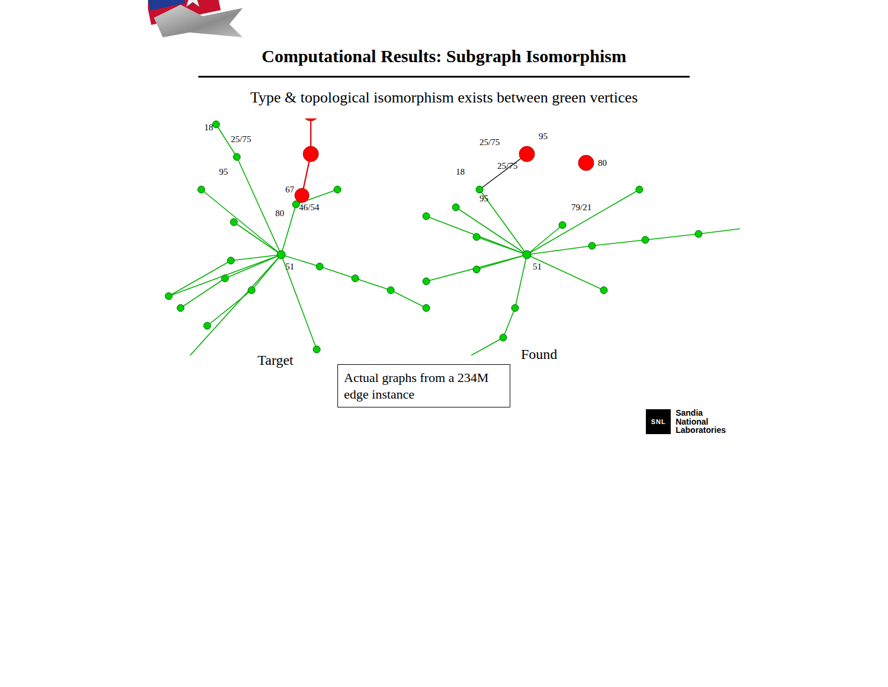Computational Results: Subgraph Isomorphism
Type & topological isomorphism exists between green vertices
18 25/75 95 67 80 46/54 51 25/75 95 18 25/75 80 95 79/21 51
Target
Found
Actual graphs from a 234M edge instance
SNL
Sandia
National
Laboratories